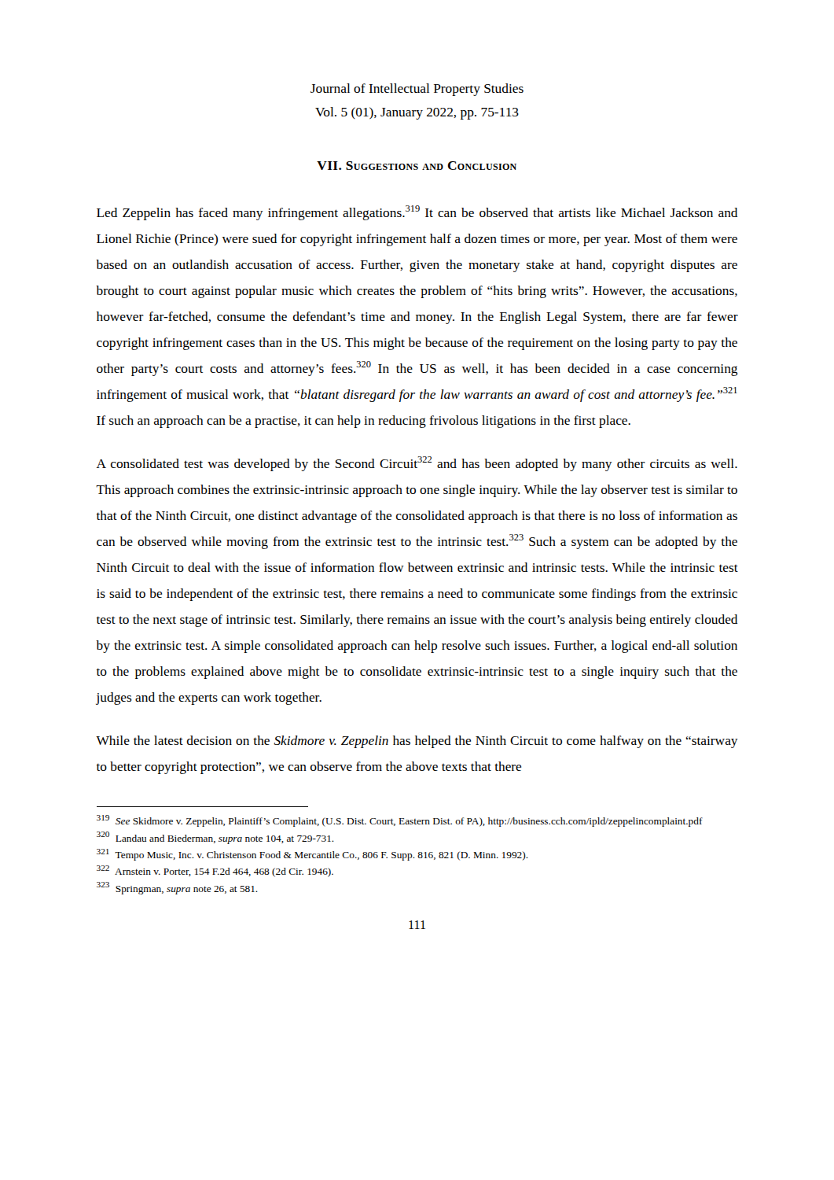Journal of Intellectual Property Studies
Vol. 5 (01), January 2022, pp. 75-113
VII. Suggestions and Conclusion
Led Zeppelin has faced many infringement allegations.319 It can be observed that artists like Michael Jackson and Lionel Richie (Prince) were sued for copyright infringement half a dozen times or more, per year. Most of them were based on an outlandish accusation of access. Further, given the monetary stake at hand, copyright disputes are brought to court against popular music which creates the problem of “hits bring writs”. However, the accusations, however far-fetched, consume the defendant’s time and money. In the English Legal System, there are far fewer copyright infringement cases than in the US. This might be because of the requirement on the losing party to pay the other party’s court costs and attorney’s fees.320 In the US as well, it has been decided in a case concerning infringement of musical work, that “blatant disregard for the law warrants an award of cost and attorney’s fee.”321 If such an approach can be a practise, it can help in reducing frivolous litigations in the first place.
A consolidated test was developed by the Second Circuit322 and has been adopted by many other circuits as well. This approach combines the extrinsic-intrinsic approach to one single inquiry. While the lay observer test is similar to that of the Ninth Circuit, one distinct advantage of the consolidated approach is that there is no loss of information as can be observed while moving from the extrinsic test to the intrinsic test.323 Such a system can be adopted by the Ninth Circuit to deal with the issue of information flow between extrinsic and intrinsic tests. While the intrinsic test is said to be independent of the extrinsic test, there remains a need to communicate some findings from the extrinsic test to the next stage of intrinsic test. Similarly, there remains an issue with the court’s analysis being entirely clouded by the extrinsic test. A simple consolidated approach can help resolve such issues. Further, a logical end-all solution to the problems explained above might be to consolidate extrinsic-intrinsic test to a single inquiry such that the judges and the experts can work together.
While the latest decision on the Skidmore v. Zeppelin has helped the Ninth Circuit to come halfway on the “stairway to better copyright protection”, we can observe from the above texts that there
319 See Skidmore v. Zeppelin, Plaintiff’s Complaint, (U.S. Dist. Court, Eastern Dist. of PA), http://business.cch.com/ipld/zeppelincomplaint.pdf
320 Landau and Biederman, supra note 104, at 729-731.
321 Tempo Music, Inc. v. Christenson Food & Mercantile Co., 806 F. Supp. 816, 821 (D. Minn. 1992).
322 Arnstein v. Porter, 154 F.2d 464, 468 (2d Cir. 1946).
323 Springman, supra note 26, at 581.
111